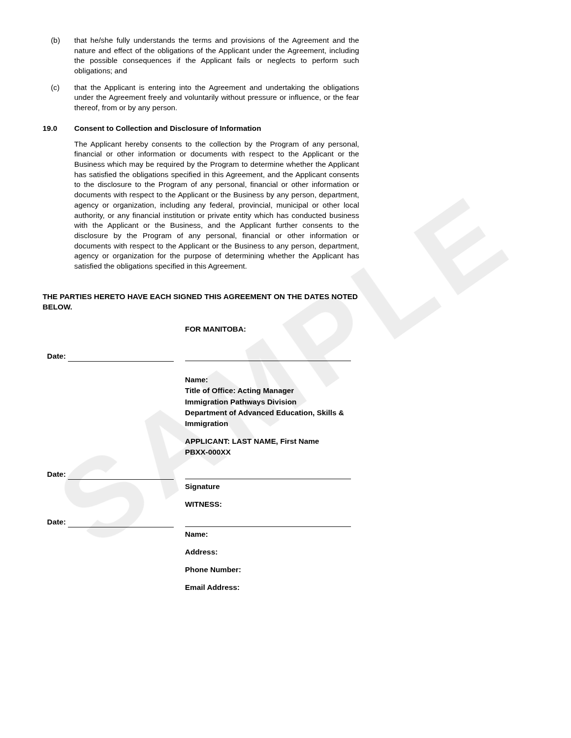SAMPLE
(b)
that he/she fully understands the terms and provisions of the Agreement and the nature and effect of the obligations of the Applicant under the Agreement, including the possible consequences if the Applicant fails or neglects to perform such obligations; and
(c)
that the Applicant is entering into the Agreement and undertaking the obligations under the Agreement freely and voluntarily without pressure or influence, or the fear thereof, from or by any person.
19.0
Consent to Collection and Disclosure of Information
The Applicant hereby consents to the collection by the Program of any personal, financial or other information or documents with respect to the Applicant or the Business which may be required by the Program to determine whether the Applicant has satisfied the obligations specified in this Agreement, and the Applicant consents to the disclosure to the Program of any personal, financial or other information or documents with respect to the Applicant or the Business by any person, department, agency or organization, including any federal, provincial, municipal or other local authority, or any financial institution or private entity which has conducted business with the Applicant or the Business, and the Applicant further consents to the disclosure by the Program of any personal, financial or other information or documents with respect to the Applicant or the Business to any person, department, agency or organization for the purpose of determining whether the Applicant has satisfied the obligations specified in this Agreement.
THE PARTIES HERETO HAVE EACH SIGNED THIS AGREEMENT ON THE DATES NOTED BELOW.
FOR MANITOBA:
Date:
Name:
Title of Office: Acting Manager
Immigration Pathways Division
Department of Advanced Education, Skills & Immigration
APPLICANT: LAST NAME, First Name
PBXX-000XX
Date:
Signature
WITNESS:
Date:
Name:
Address:
Phone Number:
Email Address: